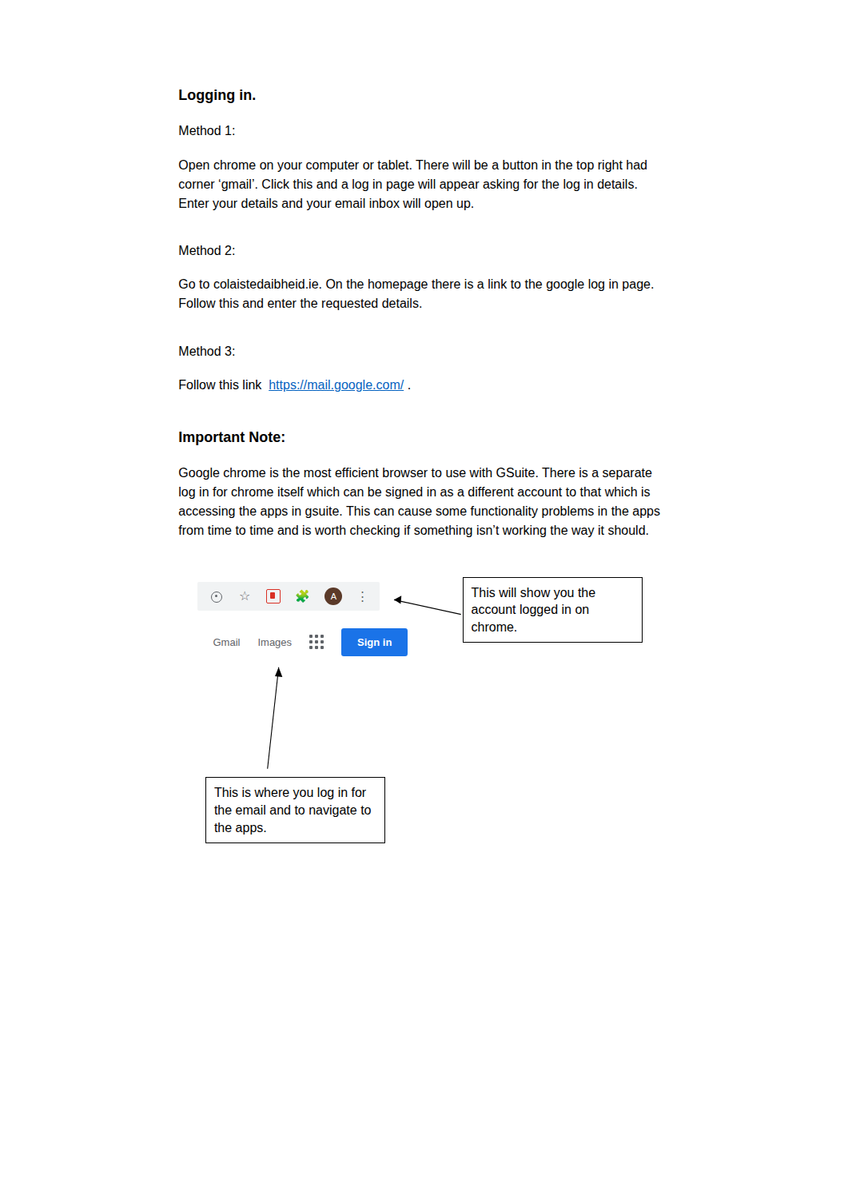Logging in.
Method 1:
Open chrome on your computer or tablet. There will be a button in the top right had corner ‘gmail’. Click this and a log in page will appear asking for the log in details. Enter your details and your email inbox will open up.
Method 2:
Go to colaistedaibheid.ie. On the homepage there is a link to the google log in page. Follow this and enter the requested details.
Method 3:
Follow this link https://mail.google.com/ .
Important Note:
Google chrome is the most efficient browser to use with GSuite. There is a separate log in for chrome itself which can be signed in as a different account to that which is accessing the apps in gsuite. This can cause some functionality problems in the apps from time to time and is worth checking if something isn’t working the way it should.
☆ 🧩 A ⋮
Gmail Images Sign in
This will show you the account logged in on chrome.
This is where you log in for the email and to navigate to the apps.